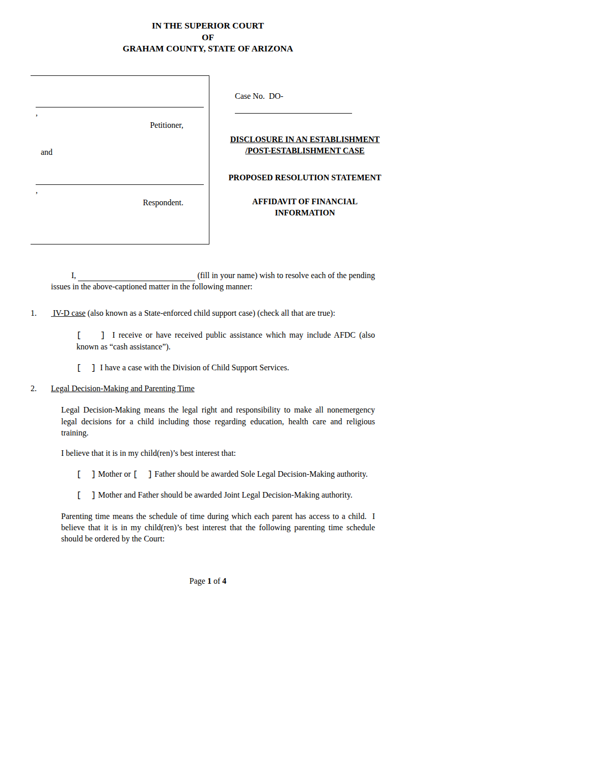IN THE SUPERIOR COURT
OF
GRAHAM COUNTY, STATE OF ARIZONA
| , Petitioner, and , Respondent. | Case No. DO- DISCLOSURE IN AN ESTABLISHMENT /POST-ESTABLISHMENT CASE PROPOSED RESOLUTION STATEMENT AFFIDAVIT OF FINANCIAL INFORMATION |
I, (fill in your name) wish to resolve each of the pending issues in the above-captioned matter in the following manner:
1. IV-D case (also known as a State-enforced child support case) (check all that are true):
[ ] I receive or have received public assistance which may include AFDC (also known as “cash assistance”).
[ ] I have a case with the Division of Child Support Services.
2. Legal Decision-Making and Parenting Time
Legal Decision-Making means the legal right and responsibility to make all nonemergency legal decisions for a child including those regarding education, health care and religious training.
I believe that it is in my child(ren)’s best interest that:
[ ] Mother or [ ] Father should be awarded Sole Legal Decision-Making authority.
[ ] Mother and Father should be awarded Joint Legal Decision-Making authority.
Parenting time means the schedule of time during which each parent has access to a child. I believe that it is in my child(ren)’s best interest that the following parenting time schedule should be ordered by the Court:
Page 1 of 4